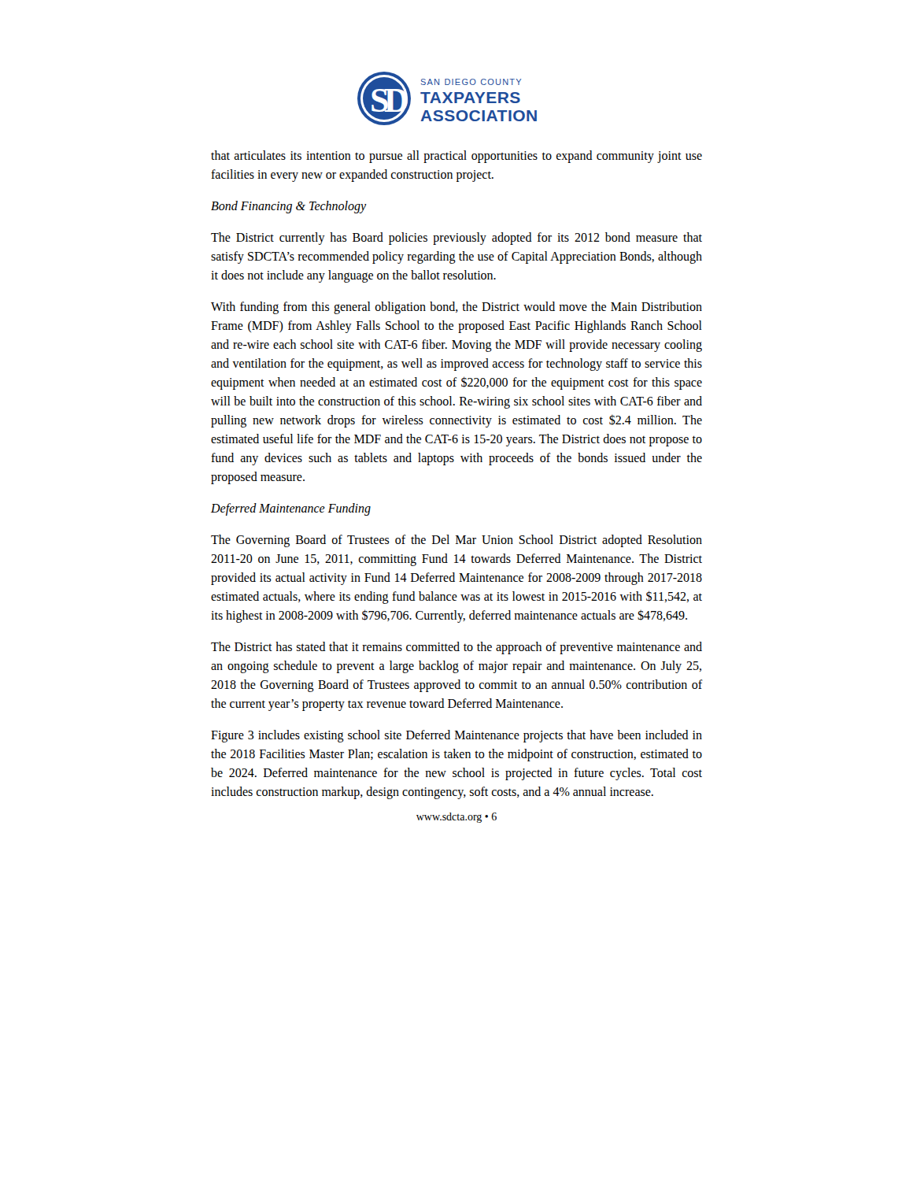S D SAN DIEGO COUNTY TAXPAYERS ASSOCIATION
that articulates its intention to pursue all practical opportunities to expand community joint use facilities in every new or expanded construction project.
Bond Financing & Technology
The District currently has Board policies previously adopted for its 2012 bond measure that satisfy SDCTA’s recommended policy regarding the use of Capital Appreciation Bonds, although it does not include any language on the ballot resolution.
With funding from this general obligation bond, the District would move the Main Distribution Frame (MDF) from Ashley Falls School to the proposed East Pacific Highlands Ranch School and re-wire each school site with CAT-6 fiber. Moving the MDF will provide necessary cooling and ventilation for the equipment, as well as improved access for technology staff to service this equipment when needed at an estimated cost of $220,000 for the equipment cost for this space will be built into the construction of this school. Re-wiring six school sites with CAT-6 fiber and pulling new network drops for wireless connectivity is estimated to cost $2.4 million. The estimated useful life for the MDF and the CAT-6 is 15-20 years. The District does not propose to fund any devices such as tablets and laptops with proceeds of the bonds issued under the proposed measure.
Deferred Maintenance Funding
The Governing Board of Trustees of the Del Mar Union School District adopted Resolution 2011-20 on June 15, 2011, committing Fund 14 towards Deferred Maintenance. The District provided its actual activity in Fund 14 Deferred Maintenance for 2008-2009 through 2017-2018 estimated actuals, where its ending fund balance was at its lowest in 2015-2016 with $11,542, at its highest in 2008-2009 with $796,706. Currently, deferred maintenance actuals are $478,649.
The District has stated that it remains committed to the approach of preventive maintenance and an ongoing schedule to prevent a large backlog of major repair and maintenance. On July 25, 2018 the Governing Board of Trustees approved to commit to an annual 0.50% contribution of the current year’s property tax revenue toward Deferred Maintenance.
Figure 3 includes existing school site Deferred Maintenance projects that have been included in the 2018 Facilities Master Plan; escalation is taken to the midpoint of construction, estimated to be 2024. Deferred maintenance for the new school is projected in future cycles. Total cost includes construction markup, design contingency, soft costs, and a 4% annual increase.
www.sdcta.org • 6